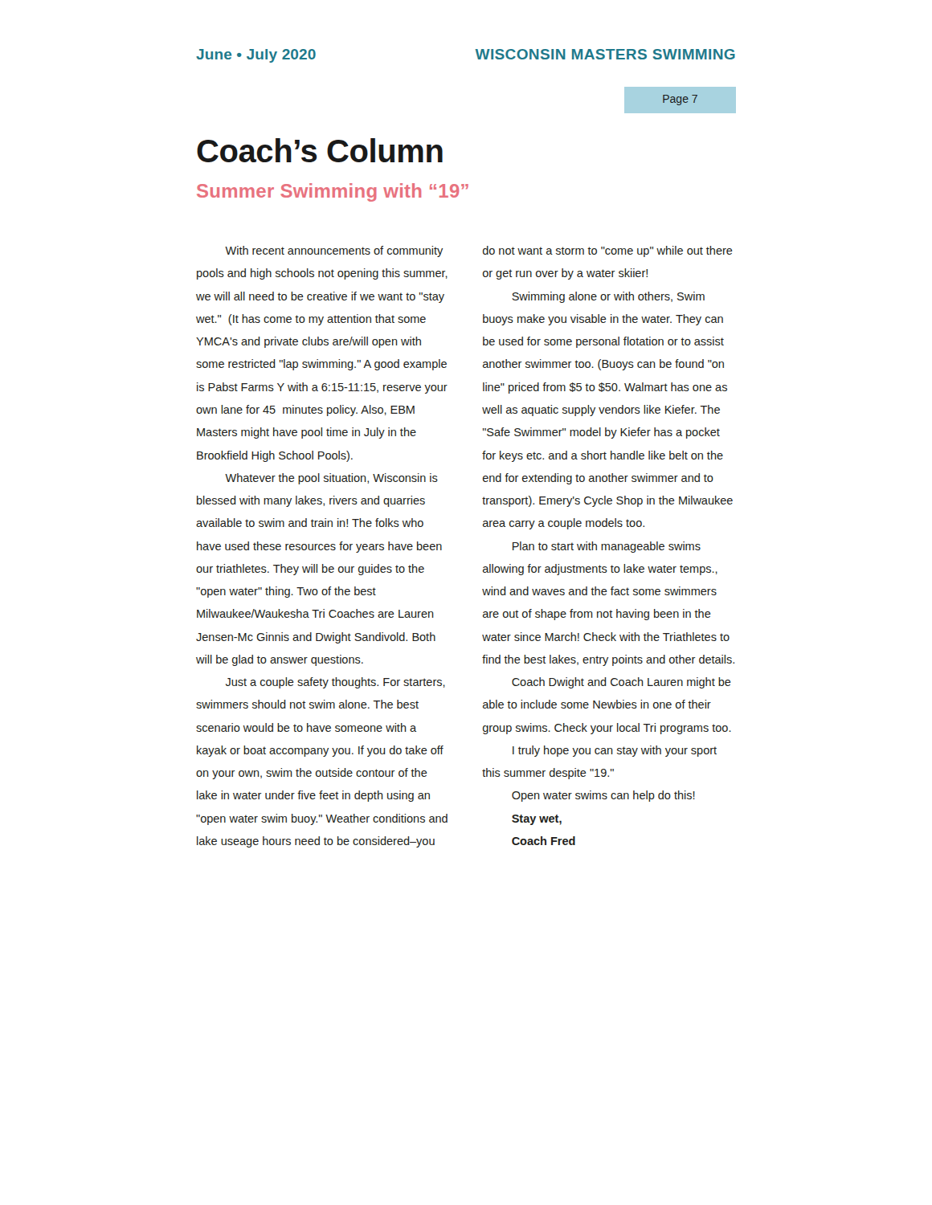June • July 2020
Wisconsin Masters Swimming
Page 7
Coach’s Column
Summer Swimming with “19”
With recent announcements of community pools and high schools not opening this summer, we will all need to be creative if we want to "stay wet." (It has come to my attention that some YMCA's and private clubs are/will open with some restricted "lap swimming." A good example is Pabst Farms Y with a 6:15-11:15, reserve your own lane for 45 minutes policy. Also, EBM Masters might have pool time in July in the Brookfield High School Pools).
Whatever the pool situation, Wisconsin is blessed with many lakes, rivers and quarries available to swim and train in! The folks who have used these resources for years have been our triathletes. They will be our guides to the "open water" thing. Two of the best Milwaukee/Waukesha Tri Coaches are Lauren Jensen-Mc Ginnis and Dwight Sandivold. Both will be glad to answer questions.
Just a couple safety thoughts. For starters, swimmers should not swim alone. The best scenario would be to have someone with a kayak or boat accompany you. If you do take off on your own, swim the outside contour of the lake in water under five feet in depth using an "open water swim buoy." Weather conditions and lake useage hours need to be considered–you do not want a storm to "come up" while out there or get run over by a water skiier!
Swimming alone or with others, Swim buoys make you visable in the water. They can be used for some personal flotation or to assist another swimmer too. (Buoys can be found "on line" priced from $5 to $50. Walmart has one as well as aquatic supply vendors like Kiefer. The "Safe Swimmer" model by Kiefer has a pocket for keys etc. and a short handle like belt on the end for extending to another swimmer and to transport). Emery's Cycle Shop in the Milwaukee area carry a couple models too.
Plan to start with manageable swims allowing for adjustments to lake water temps., wind and waves and the fact some swimmers are out of shape from not having been in the water since March! Check with the Triathletes to find the best lakes, entry points and other details.
Coach Dwight and Coach Lauren might be able to include some Newbies in one of their group swims. Check your local Tri programs too.
I truly hope you can stay with your sport this summer despite "19."
Open water swims can help do this!
Stay wet,
Coach Fred